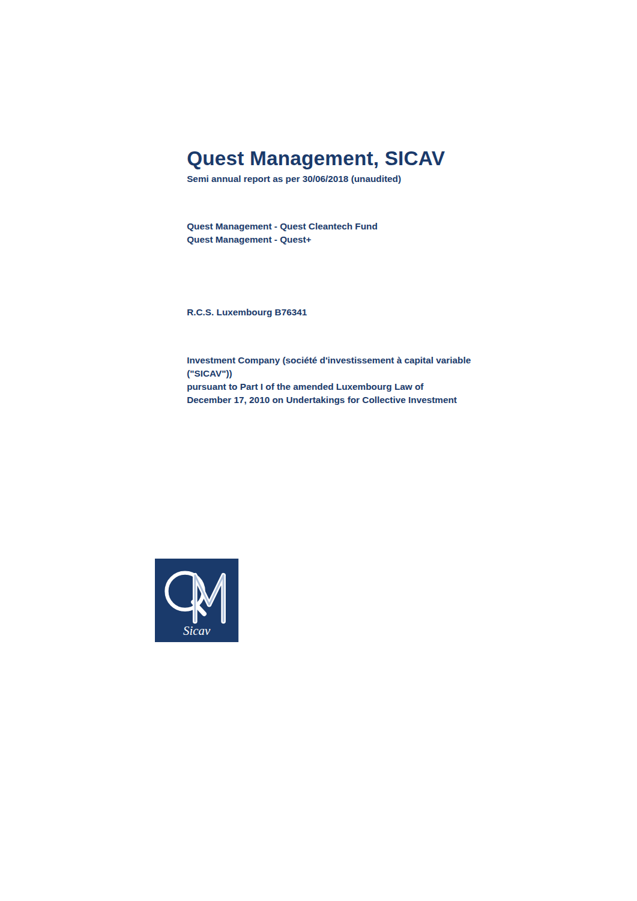Quest Management, SICAV
Semi annual report as per 30/06/2018 (unaudited)
Quest Management - Quest Cleantech Fund
Quest Management - Quest+
R.C.S. Luxembourg B76341
Investment Company (société d'investissement à capital variable ("SICAV"))
pursuant to Part I of the amended Luxembourg Law of
December 17, 2010 on Undertakings for Collective Investment
Sicav